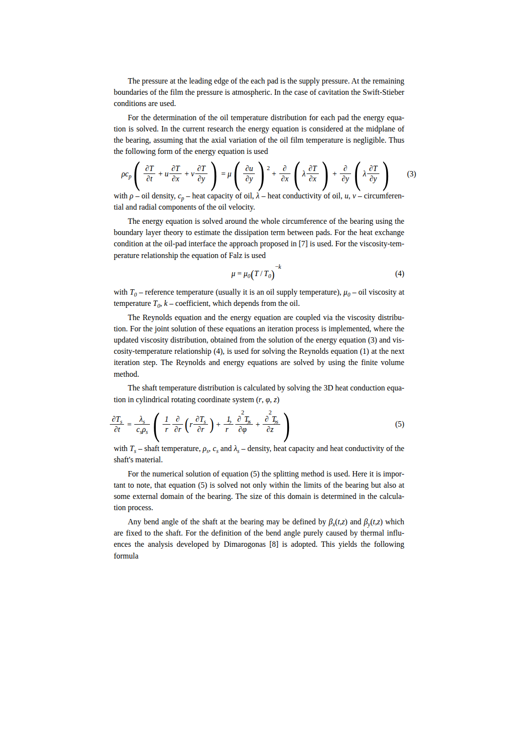The pressure at the leading edge of the each pad is the supply pressure. At the remaining boundaries of the film the pressure is atmospheric. In the case of cavitation the Swift-Stieber conditions are used.
For the determination of the oil temperature distribution for each pad the energy equation is solved. In the current research the energy equation is considered at the midplane of the bearing, assuming that the axial variation of the oil film temperature is negligible. Thus the following form of the energy equation is used
ρcp(∂T∂t + u∂T∂x + v∂T∂y) = μ(∂u∂y) 2 + ∂∂x(λ∂T∂x) + ∂∂y(λ∂T∂y)
(3)
with ρ – oil density, cp – heat capacity of oil, λ – heat conductivity of oil, u, v – circumferential and radial components of the oil velocity.
The energy equation is solved around the whole circumference of the bearing using the boundary layer theory to estimate the dissipation term between pads. For the heat exchange condition at the oil-pad interface the approach proposed in [7] is used. For the viscosity-temperature relationship the equation of Falz is used
μ = μ0(T / T0)−k
(4)
with T0 – reference temperature (usually it is an oil supply temperature), μ0 – oil viscosity at temperature T0, k – coefficient, which depends from the oil.
The Reynolds equation and the energy equation are coupled via the viscosity distribution. For the joint solution of these equations an iteration process is implemented, where the updated viscosity distribution, obtained from the solution of the energy equation (3) and viscosity-temperature relationship (4), is used for solving the Reynolds equation (1) at the next iteration step. The Reynolds and energy equations are solved by using the finite volume method.
The shaft temperature distribution is calculated by solving the 3D heat conduction equation in cylindrical rotating coordinate system (r, φ, z)
∂Ts∂t = λs csρs(1 r∂∂r(r∂Ts∂r) + 1 r 2∂2 Ts∂φ 2 + ∂2 Ts∂z 2)
(5)
with Ts – shaft temperature, ρs, cs and λs – density, heat capacity and heat conductivity of the shaft's material.
For the numerical solution of equation (5) the splitting method is used. Here it is important to note, that equation (5) is solved not only within the limits of the bearing but also at some external domain of the bearing. The size of this domain is determined in the calculation process.
Any bend angle of the shaft at the bearing may be defined by βx(t,z) and βy(t,z) which are fixed to the shaft. For the definition of the bend angle purely caused by thermal influences the analysis developed by Dimarogonas [8] is adopted. This yields the following formula